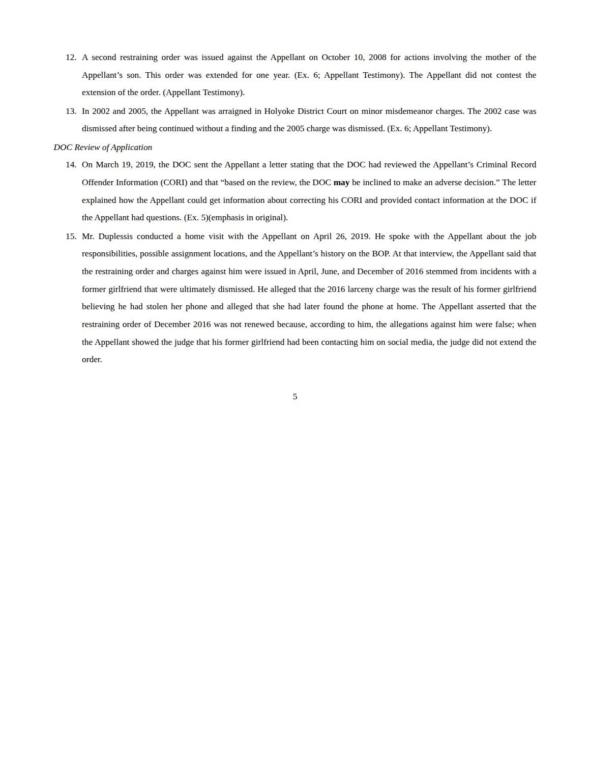12. A second restraining order was issued against the Appellant on October 10, 2008 for actions involving the mother of the Appellant’s son. This order was extended for one year. (Ex. 6; Appellant Testimony). The Appellant did not contest the extension of the order. (Appellant Testimony).
13. In 2002 and 2005, the Appellant was arraigned in Holyoke District Court on minor misdemeanor charges. The 2002 case was dismissed after being continued without a finding and the 2005 charge was dismissed. (Ex. 6; Appellant Testimony).
DOC Review of Application
14. On March 19, 2019, the DOC sent the Appellant a letter stating that the DOC had reviewed the Appellant’s Criminal Record Offender Information (CORI) and that “based on the review, the DOC may be inclined to make an adverse decision.” The letter explained how the Appellant could get information about correcting his CORI and provided contact information at the DOC if the Appellant had questions. (Ex. 5)(emphasis in original).
15. Mr. Duplessis conducted a home visit with the Appellant on April 26, 2019. He spoke with the Appellant about the job responsibilities, possible assignment locations, and the Appellant’s history on the BOP. At that interview, the Appellant said that the restraining order and charges against him were issued in April, June, and December of 2016 stemmed from incidents with a former girlfriend that were ultimately dismissed. He alleged that the 2016 larceny charge was the result of his former girlfriend believing he had stolen her phone and alleged that she had later found the phone at home. The Appellant asserted that the restraining order of December 2016 was not renewed because, according to him, the allegations against him were false; when the Appellant showed the judge that his former girlfriend had been contacting him on social media, the judge did not extend the order.
5